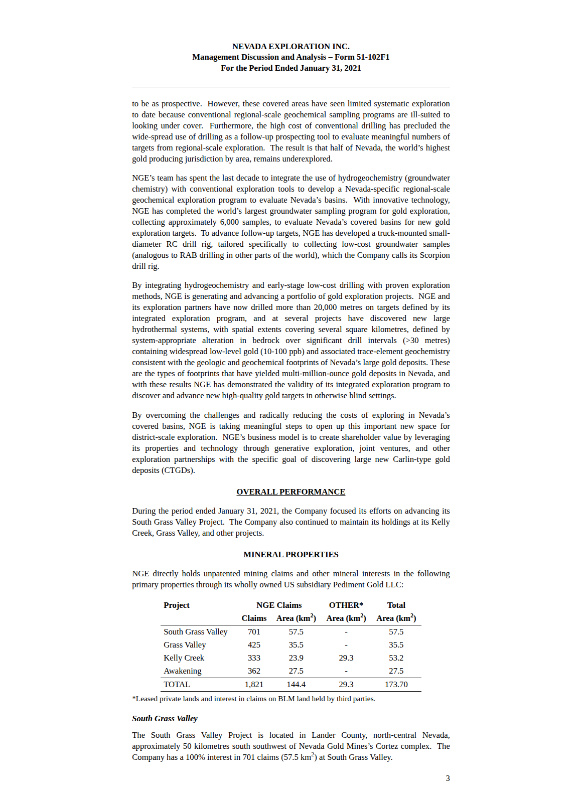NEVADA EXPLORATION INC. Management Discussion and Analysis – Form 51-102F1 For the Period Ended January 31, 2021
to be as prospective. However, these covered areas have seen limited systematic exploration to date because conventional regional-scale geochemical sampling programs are ill-suited to looking under cover. Furthermore, the high cost of conventional drilling has precluded the wide-spread use of drilling as a follow-up prospecting tool to evaluate meaningful numbers of targets from regional-scale exploration. The result is that half of Nevada, the world’s highest gold producing jurisdiction by area, remains underexplored.
NGE’s team has spent the last decade to integrate the use of hydrogeochemistry (groundwater chemistry) with conventional exploration tools to develop a Nevada-specific regional-scale geochemical exploration program to evaluate Nevada’s basins. With innovative technology, NGE has completed the world’s largest groundwater sampling program for gold exploration, collecting approximately 6,000 samples, to evaluate Nevada’s covered basins for new gold exploration targets. To advance follow-up targets, NGE has developed a truck-mounted small-diameter RC drill rig, tailored specifically to collecting low-cost groundwater samples (analogous to RAB drilling in other parts of the world), which the Company calls its Scorpion drill rig.
By integrating hydrogeochemistry and early-stage low-cost drilling with proven exploration methods, NGE is generating and advancing a portfolio of gold exploration projects. NGE and its exploration partners have now drilled more than 20,000 metres on targets defined by its integrated exploration program, and at several projects have discovered new large hydrothermal systems, with spatial extents covering several square kilometres, defined by system-appropriate alteration in bedrock over significant drill intervals (>30 metres) containing widespread low-level gold (10-100 ppb) and associated trace-element geochemistry consistent with the geologic and geochemical footprints of Nevada’s large gold deposits. These are the types of footprints that have yielded multi-million-ounce gold deposits in Nevada, and with these results NGE has demonstrated the validity of its integrated exploration program to discover and advance new high-quality gold targets in otherwise blind settings.
By overcoming the challenges and radically reducing the costs of exploring in Nevada’s covered basins, NGE is taking meaningful steps to open up this important new space for district-scale exploration. NGE’s business model is to create shareholder value by leveraging its properties and technology through generative exploration, joint ventures, and other exploration partnerships with the specific goal of discovering large new Carlin-type gold deposits (CTGDs).
OVERALL PERFORMANCE
During the period ended January 31, 2021, the Company focused its efforts on advancing its South Grass Valley Project. The Company also continued to maintain its holdings at its Kelly Creek, Grass Valley, and other projects.
MINERAL PROPERTIES
NGE directly holds unpatented mining claims and other mineral interests in the following primary properties through its wholly owned US subsidiary Pediment Gold LLC:
| Project | NGE Claims | OTHER* | Total |
| --- | --- | --- | --- |
| | Claims | Area (km 2 ) | Area (km 2 ) | Area (km 2 ) |
| South Grass Valley | 701 | 57.5 | - | 57.5 |
| Grass Valley | 425 | 35.5 | - | 35.5 |
| Kelly Creek | 333 | 23.9 | 29.3 | 53.2 |
| Awakening | 362 | 27.5 | - | 27.5 |
| TOTAL | 1,821 | 144.4 | 29.3 | 173.70 |
*Leased private lands and interest in claims on BLM land held by third parties.
South Grass Valley
The South Grass Valley Project is located in Lander County, north-central Nevada, approximately 50 kilometres south southwest of Nevada Gold Mines’s Cortez complex. The Company has a 100% interest in 701 claims (57.5 km2) at South Grass Valley.
3